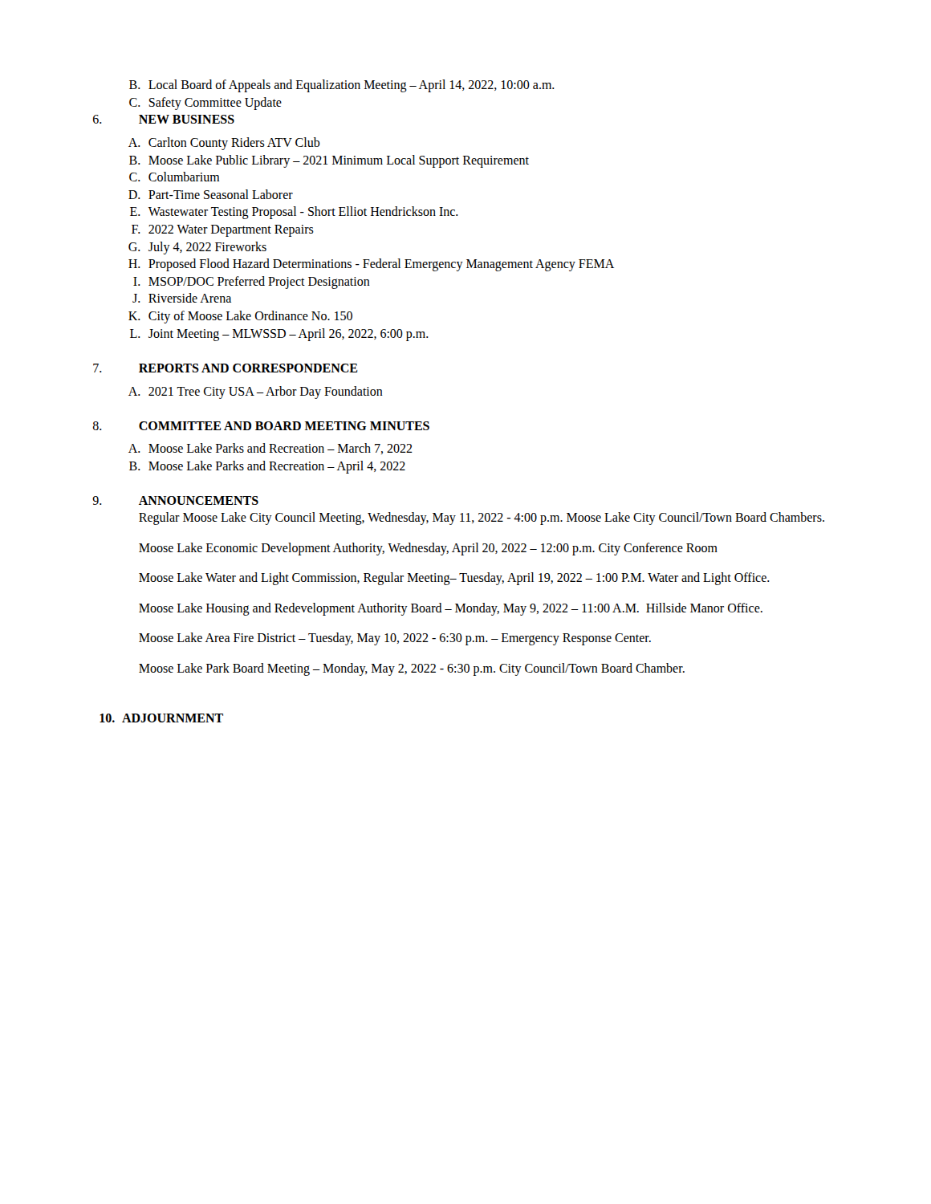Local Board of Appeals and Equalization Meeting – April 14, 2022, 10:00 a.m.
Safety Committee Update
6.
NEW BUSINESS
Carlton County Riders ATV Club
Moose Lake Public Library – 2021 Minimum Local Support Requirement
Columbarium
Part-Time Seasonal Laborer
Wastewater Testing Proposal - Short Elliot Hendrickson Inc.
2022 Water Department Repairs
July 4, 2022 Fireworks
Proposed Flood Hazard Determinations - Federal Emergency Management Agency FEMA
MSOP/DOC Preferred Project Designation
Riverside Arena
City of Moose Lake Ordinance No. 150
Joint Meeting – MLWSSD – April 26, 2022, 6:00 p.m.
7.
REPORTS AND CORRESPONDENCE
2021 Tree City USA – Arbor Day Foundation
8.
COMMITTEE AND BOARD MEETING MINUTES
Moose Lake Parks and Recreation – March 7, 2022
Moose Lake Parks and Recreation – April 4, 2022
9.
ANNOUNCEMENTS
Regular Moose Lake City Council Meeting, Wednesday, May 11, 2022 - 4:00 p.m. Moose Lake City Council/Town Board Chambers.
Moose Lake Economic Development Authority, Wednesday, April 20, 2022 – 12:00 p.m. City Conference Room
Moose Lake Water and Light Commission, Regular Meeting– Tuesday, April 19, 2022 – 1:00 P.M. Water and Light Office.
Moose Lake Housing and Redevelopment Authority Board – Monday, May 9, 2022 – 11:00 A.M. Hillside Manor Office.
Moose Lake Area Fire District – Tuesday, May 10, 2022 - 6:30 p.m. – Emergency Response Center.
Moose Lake Park Board Meeting – Monday, May 2, 2022 - 6:30 p.m. City Council/Town Board Chamber.
10.
ADJOURNMENT